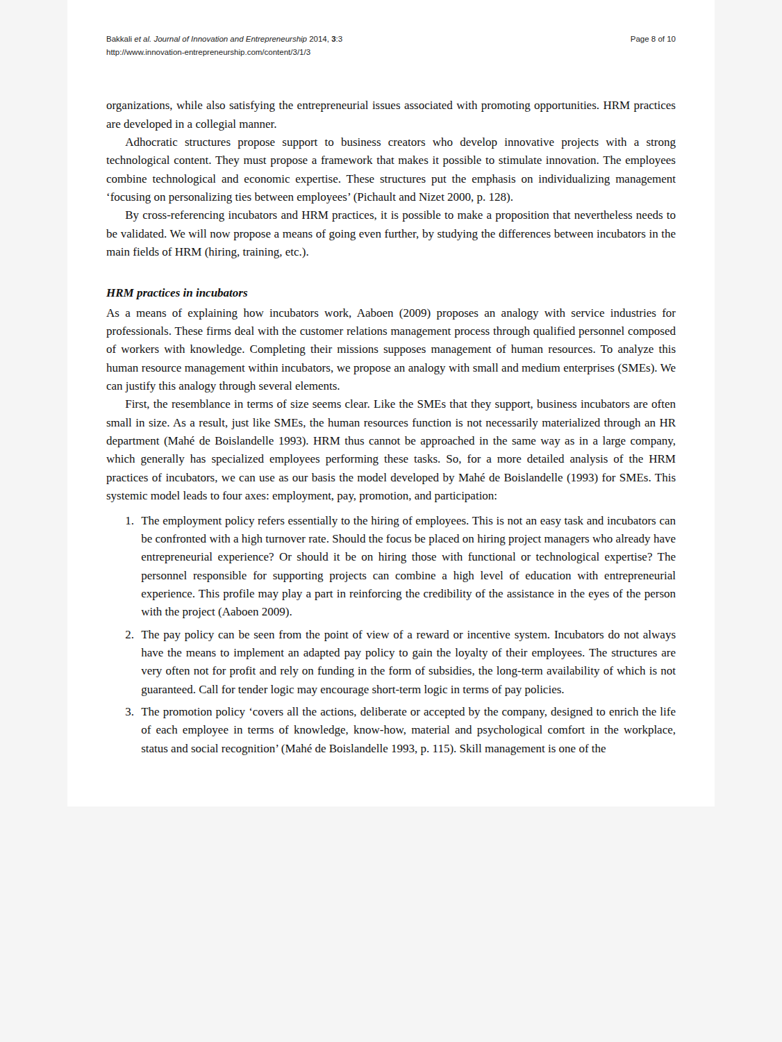Bakkali et al. Journal of Innovation and Entrepreneurship 2014, 3:3
http://www.innovation-entrepreneurship.com/content/3/1/3
Page 8 of 10
organizations, while also satisfying the entrepreneurial issues associated with promoting opportunities. HRM practices are developed in a collegial manner.
Adhocratic structures propose support to business creators who develop innovative projects with a strong technological content. They must propose a framework that makes it possible to stimulate innovation. The employees combine technological and economic expertise. These structures put the emphasis on individualizing management ‘focusing on personalizing ties between employees’ (Pichault and Nizet 2000, p. 128).
By cross-referencing incubators and HRM practices, it is possible to make a proposition that nevertheless needs to be validated. We will now propose a means of going even further, by studying the differences between incubators in the main fields of HRM (hiring, training, etc.).
HRM practices in incubators
As a means of explaining how incubators work, Aaboen (2009) proposes an analogy with service industries for professionals. These firms deal with the customer relations management process through qualified personnel composed of workers with knowledge. Completing their missions supposes management of human resources. To analyze this human resource management within incubators, we propose an analogy with small and medium enterprises (SMEs). We can justify this analogy through several elements.
First, the resemblance in terms of size seems clear. Like the SMEs that they support, business incubators are often small in size. As a result, just like SMEs, the human resources function is not necessarily materialized through an HR department (Mahé de Boislandelle 1993). HRM thus cannot be approached in the same way as in a large company, which generally has specialized employees performing these tasks. So, for a more detailed analysis of the HRM practices of incubators, we can use as our basis the model developed by Mahé de Boislandelle (1993) for SMEs. This systemic model leads to four axes: employment, pay, promotion, and participation:
The employment policy refers essentially to the hiring of employees. This is not an easy task and incubators can be confronted with a high turnover rate. Should the focus be placed on hiring project managers who already have entrepreneurial experience? Or should it be on hiring those with functional or technological expertise? The personnel responsible for supporting projects can combine a high level of education with entrepreneurial experience. This profile may play a part in reinforcing the credibility of the assistance in the eyes of the person with the project (Aaboen 2009).
The pay policy can be seen from the point of view of a reward or incentive system. Incubators do not always have the means to implement an adapted pay policy to gain the loyalty of their employees. The structures are very often not for profit and rely on funding in the form of subsidies, the long-term availability of which is not guaranteed. Call for tender logic may encourage short-term logic in terms of pay policies.
The promotion policy ‘covers all the actions, deliberate or accepted by the company, designed to enrich the life of each employee in terms of knowledge, know-how, material and psychological comfort in the workplace, status and social recognition’ (Mahé de Boislandelle 1993, p. 115). Skill management is one of the